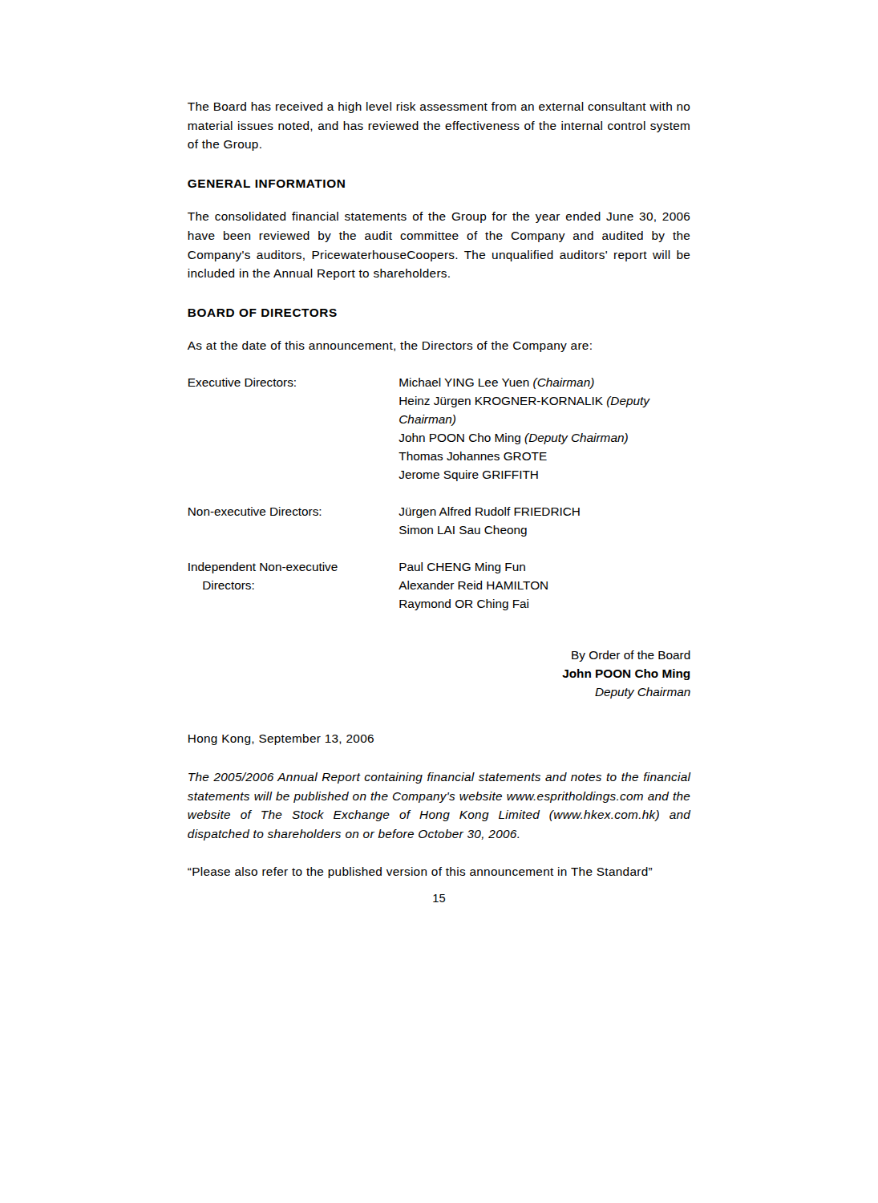The Board has received a high level risk assessment from an external consultant with no material issues noted, and has reviewed the effectiveness of the internal control system of the Group.
GENERAL INFORMATION
The consolidated financial statements of the Group for the year ended June 30, 2006 have been reviewed by the audit committee of the Company and audited by the Company's auditors, PricewaterhouseCoopers. The unqualified auditors' report will be included in the Annual Report to shareholders.
BOARD OF DIRECTORS
As at the date of this announcement, the Directors of the Company are:
| Executive Directors: | Michael YING Lee Yuen (Chairman) Heinz Jürgen KROGNER-KORNALIK (Deputy Chairman) John POON Cho Ming (Deputy Chairman) Thomas Johannes GROTE Jerome Squire GRIFFITH |
| Non-executive Directors: | Jürgen Alfred Rudolf FRIEDRICH Simon LAI Sau Cheong |
| Independent Non-executive Directors: | Paul CHENG Ming Fun Alexander Reid HAMILTON Raymond OR Ching Fai |
By Order of the Board
John POON Cho Ming
Deputy Chairman
Hong Kong, September 13, 2006
The 2005/2006 Annual Report containing financial statements and notes to the financial statements will be published on the Company's website www.espritholdings.com and the website of The Stock Exchange of Hong Kong Limited (www.hkex.com.hk) and dispatched to shareholders on or before October 30, 2006.
“Please also refer to the published version of this announcement in The Standard”
15